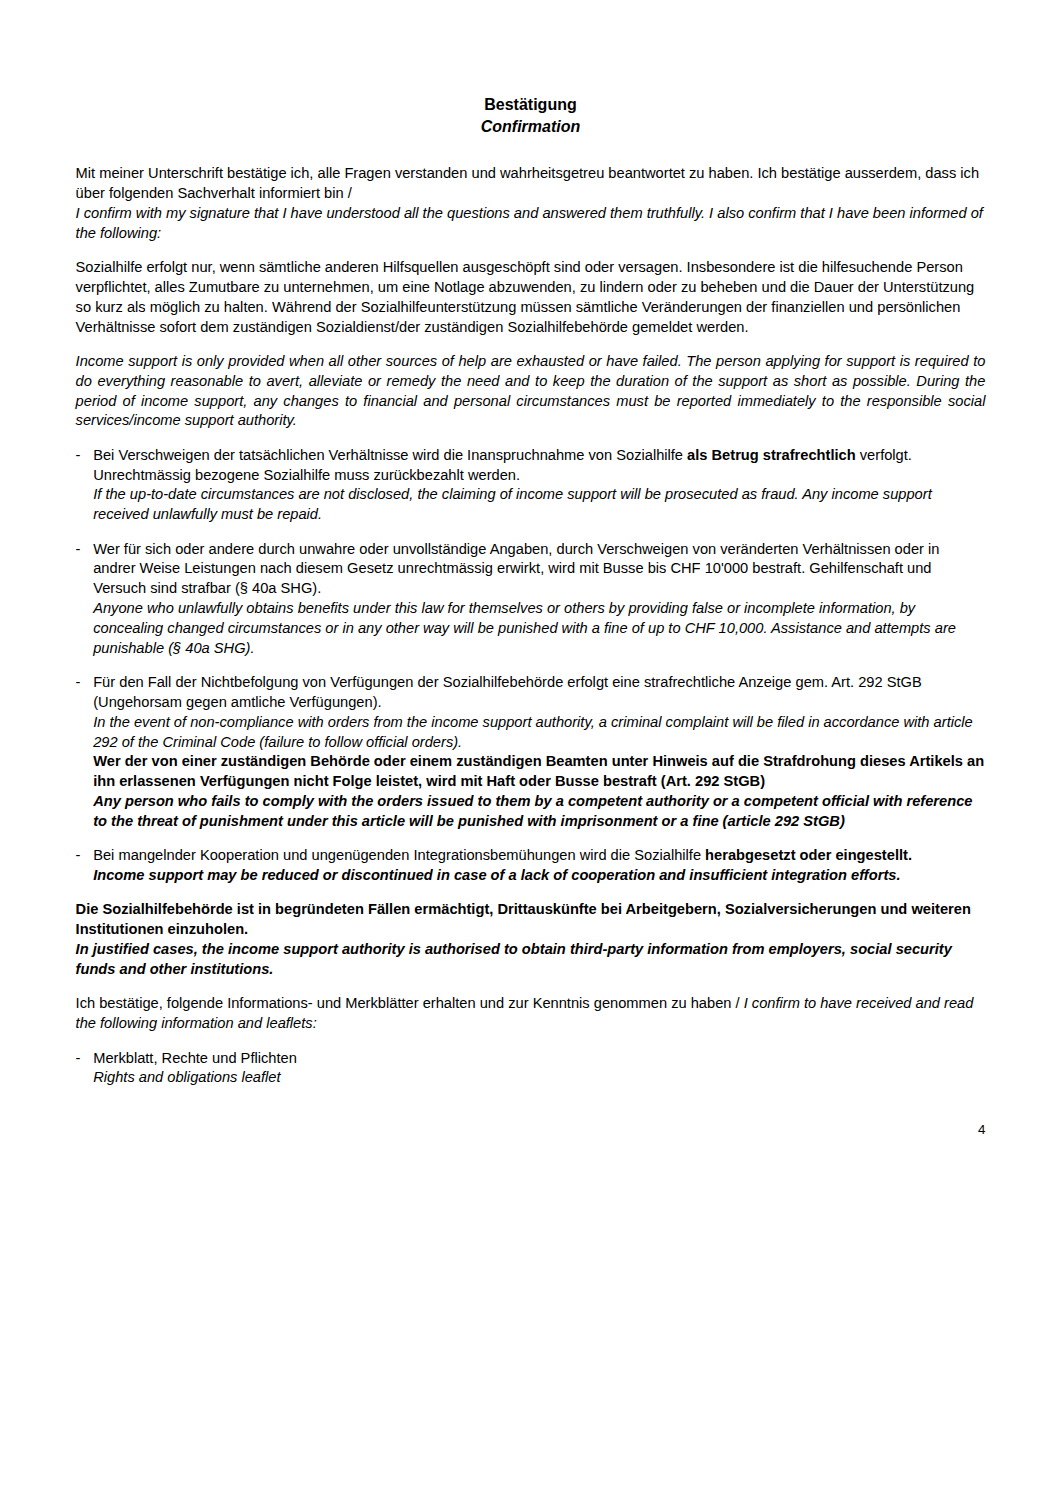BestätigungConfirmation
Mit meiner Unterschrift bestätige ich, alle Fragen verstanden und wahrheitsgetreu beantwortet zu haben. Ich bestätige ausserdem, dass ich über folgenden Sachverhalt informiert bin /
I confirm with my signature that I have understood all the questions and answered them truthfully. I also confirm that I have been informed of the following:
Sozialhilfe erfolgt nur, wenn sämtliche anderen Hilfsquellen ausgeschöpft sind oder versagen. Insbesondere ist die hilfesuchende Person verpflichtet, alles Zumutbare zu unternehmen, um eine Notlage abzuwenden, zu lindern oder zu beheben und die Dauer der Unterstützung so kurz als möglich zu halten. Während der Sozialhilfeunterstützung müssen sämtliche Veränderungen der finanziellen und persönlichen Verhältnisse sofort dem zuständigen Sozialdienst/der zuständigen Sozialhilfebehörde gemeldet werden.
Income support is only provided when all other sources of help are exhausted or have failed. The person applying for support is required to do everything reasonable to avert, alleviate or remedy the need and to keep the duration of the support as short as possible. During the period of income support, any changes to financial and personal circumstances must be reported immediately to the responsible social services/income support authority.
Bei Verschweigen der tatsächlichen Verhältnisse wird die Inanspruchnahme von Sozialhilfe als Betrug strafrechtlich verfolgt. Unrechtmässig bezogene Sozialhilfe muss zurückbezahlt werden.
If the up-to-date circumstances are not disclosed, the claiming of income support will be prosecuted as fraud. Any income support received unlawfully must be repaid.
Wer für sich oder andere durch unwahre oder unvollständige Angaben, durch Verschweigen von veränderten Verhältnissen oder in andrer Weise Leistungen nach diesem Gesetz unrechtmässig erwirkt, wird mit Busse bis CHF 10'000 bestraft. Gehilfenschaft und Versuch sind strafbar (§ 40a SHG).
Anyone who unlawfully obtains benefits under this law for themselves or others by providing false or incomplete information, by concealing changed circumstances or in any other way will be punished with a fine of up to CHF 10,000. Assistance and attempts are punishable (§ 40a SHG).
Für den Fall der Nichtbefolgung von Verfügungen der Sozialhilfebehörde erfolgt eine strafrechtliche Anzeige gem. Art. 292 StGB (Ungehorsam gegen amtliche Verfügungen).
In the event of non-compliance with orders from the income support authority, a criminal complaint will be filed in accordance with article 292 of the Criminal Code (failure to follow official orders).
Wer der von einer zuständigen Behörde oder einem zuständigen Beamten unter Hinweis auf die Strafdrohung dieses Artikels an ihn erlassenen Verfügungen nicht Folge leistet, wird mit Haft oder Busse bestraft (Art. 292 StGB)
Any person who fails to comply with the orders issued to them by a competent authority or a competent official with reference to the threat of punishment under this article will be punished with imprisonment or a fine (article 292 StGB)
Bei mangelnder Kooperation und ungenügenden Integrationsbemühungen wird die Sozialhilfe herabgesetzt oder eingestellt.
Income support may be reduced or discontinued in case of a lack of cooperation and insufficient integration efforts.
Die Sozialhilfebehörde ist in begründeten Fällen ermächtigt, Drittauskünfte bei Arbeitgebern, Sozialversicherungen und weiteren Institutionen einzuholen.
In justified cases, the income support authority is authorised to obtain third-party information from employers, social security funds and other institutions.
Ich bestätige, folgende Informations- und Merkblätter erhalten und zur Kenntnis genommen zu haben / I confirm to have received and read the following information and leaflets:
Merkblatt, Rechte und Pflichten
Rights and obligations leaflet
4